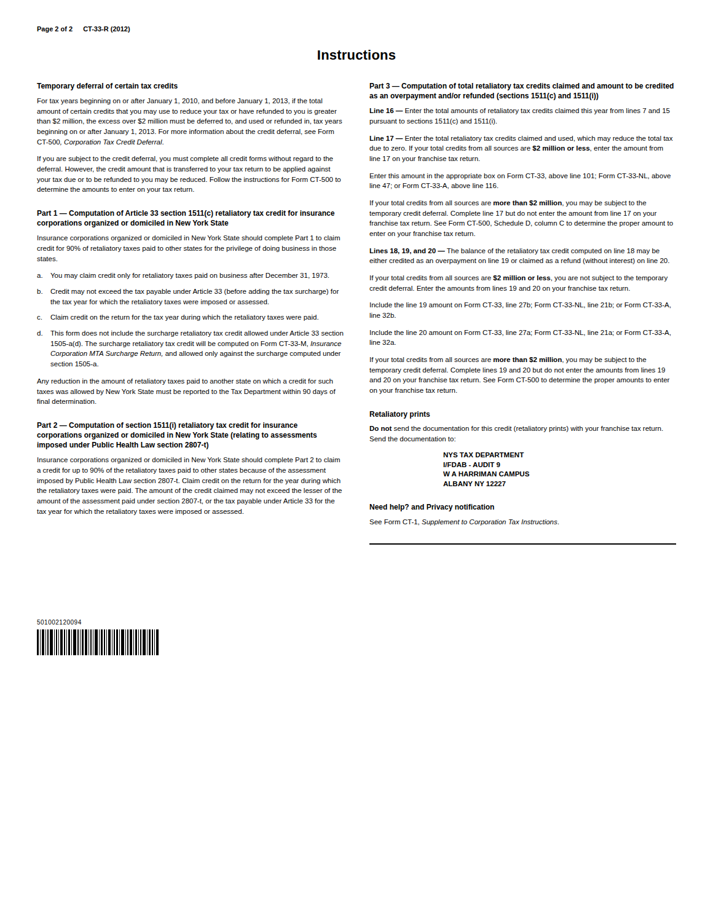Page 2 of 2 CT-33-R (2012)
Instructions
Temporary deferral of certain tax credits
For tax years beginning on or after January 1, 2010, and before January 1, 2013, if the total amount of certain credits that you may use to reduce your tax or have refunded to you is greater than $2 million, the excess over $2 million must be deferred to, and used or refunded in, tax years beginning on or after January 1, 2013. For more information about the credit deferral, see Form CT-500, Corporation Tax Credit Deferral.
If you are subject to the credit deferral, you must complete all credit forms without regard to the deferral. However, the credit amount that is transferred to your tax return to be applied against your tax due or to be refunded to you may be reduced. Follow the instructions for Form CT-500 to determine the amounts to enter on your tax return.
Part 1 — Computation of Article 33 section 1511(c) retaliatory tax credit for insurance corporations organized or domiciled in New York State
Insurance corporations organized or domiciled in New York State should complete Part 1 to claim credit for 90% of retaliatory taxes paid to other states for the privilege of doing business in those states.
You may claim credit only for retaliatory taxes paid on business after December 31, 1973.
Credit may not exceed the tax payable under Article 33 (before adding the tax surcharge) for the tax year for which the retaliatory taxes were imposed or assessed.
Claim credit on the return for the tax year during which the retaliatory taxes were paid.
This form does not include the surcharge retaliatory tax credit allowed under Article 33 section 1505-a(d). The surcharge retaliatory tax credit will be computed on Form CT-33-M, Insurance Corporation MTA Surcharge Return, and allowed only against the surcharge computed under section 1505-a.
Any reduction in the amount of retaliatory taxes paid to another state on which a credit for such taxes was allowed by New York State must be reported to the Tax Department within 90 days of final determination.
Part 2 — Computation of section 1511(i) retaliatory tax credit for insurance corporations organized or domiciled in New York State (relating to assessments imposed under Public Health Law section 2807-t)
Insurance corporations organized or domiciled in New York State should complete Part 2 to claim a credit for up to 90% of the retaliatory taxes paid to other states because of the assessment imposed by Public Health Law section 2807-t. Claim credit on the return for the year during which the retaliatory taxes were paid. The amount of the credit claimed may not exceed the lesser of the amount of the assessment paid under section 2807-t, or the tax payable under Article 33 for the tax year for which the retaliatory taxes were imposed or assessed.
Part 3 — Computation of total retaliatory tax credits claimed and amount to be credited as an overpayment and/or refunded (sections 1511(c) and 1511(i))
Line 16 — Enter the total amounts of retaliatory tax credits claimed this year from lines 7 and 15 pursuant to sections 1511(c) and 1511(i).
Line 17 — Enter the total retaliatory tax credits claimed and used, which may reduce the total tax due to zero. If your total credits from all sources are $2 million or less, enter the amount from line 17 on your franchise tax return.
Enter this amount in the appropriate box on Form CT-33, above line 101; Form CT-33-NL, above line 47; or Form CT-33-A, above line 116.
If your total credits from all sources are more than $2 million, you may be subject to the temporary credit deferral. Complete line 17 but do not enter the amount from line 17 on your franchise tax return. See Form CT-500, Schedule D, column C to determine the proper amount to enter on your franchise tax return.
Lines 18, 19, and 20 — The balance of the retaliatory tax credit computed on line 18 may be either credited as an overpayment on line 19 or claimed as a refund (without interest) on line 20.
If your total credits from all sources are $2 million or less, you are not subject to the temporary credit deferral. Enter the amounts from lines 19 and 20 on your franchise tax return.
Include the line 19 amount on Form CT-33, line 27b; Form CT-33-NL, line 21b; or Form CT-33-A, line 32b.
Include the line 20 amount on Form CT-33, line 27a; Form CT-33-NL, line 21a; or Form CT-33-A, line 32a.
If your total credits from all sources are more than $2 million, you may be subject to the temporary credit deferral. Complete lines 19 and 20 but do not enter the amounts from lines 19 and 20 on your franchise tax return. See Form CT-500 to determine the proper amounts to enter on your franchise tax return.
Retaliatory prints
Do not send the documentation for this credit (retaliatory prints) with your franchise tax return. Send the documentation to:
NYS TAX DEPARTMENT
I/FDAB - AUDIT 9
W A HARRIMAN CAMPUS
ALBANY NY 12227
Need help? and Privacy notification
See Form CT-1, Supplement to Corporation Tax Instructions.
501002120094